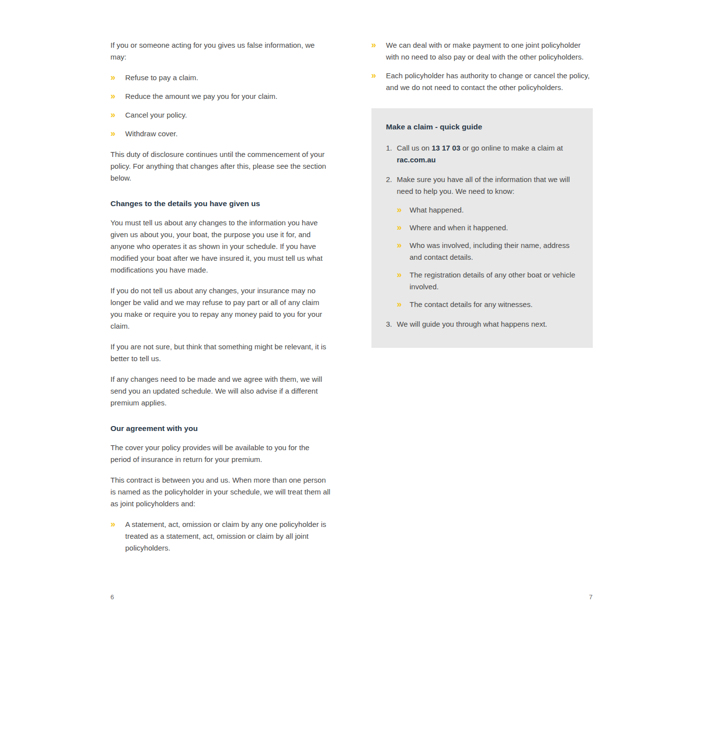If you or someone acting for you gives us false information, we may:
Refuse to pay a claim.
Reduce the amount we pay you for your claim.
Cancel your policy.
Withdraw cover.
This duty of disclosure continues until the commencement of your policy. For anything that changes after this, please see the section below.
Changes to the details you have given us
You must tell us about any changes to the information you have given us about you, your boat, the purpose you use it for, and anyone who operates it as shown in your schedule. If you have modified your boat after we have insured it, you must tell us what modifications you have made.
If you do not tell us about any changes, your insurance may no longer be valid and we may refuse to pay part or all of any claim you make or require you to repay any money paid to you for your claim.
If you are not sure, but think that something might be relevant, it is better to tell us.
If any changes need to be made and we agree with them, we will send you an updated schedule. We will also advise if a different premium applies.
Our agreement with you
The cover your policy provides will be available to you for the period of insurance in return for your premium.
This contract is between you and us. When more than one person is named as the policyholder in your schedule, we will treat them all as joint policyholders and:
A statement, act, omission or claim by any one policyholder is treated as a statement, act, omission or claim by all joint policyholders.
We can deal with or make payment to one joint policyholder with no need to also pay or deal with the other policyholders.
Each policyholder has authority to change or cancel the policy, and we do not need to contact the other policyholders.
Make a claim - quick guide
Call us on 13 17 03 or go online to make a claim at rac.com.au
Make sure you have all of the information that we will need to help you. We need to know:
What happened.
Where and when it happened.
Who was involved, including their name, address and contact details.
The registration details of any other boat or vehicle involved.
The contact details for any witnesses.
We will guide you through what happens next.
6 7